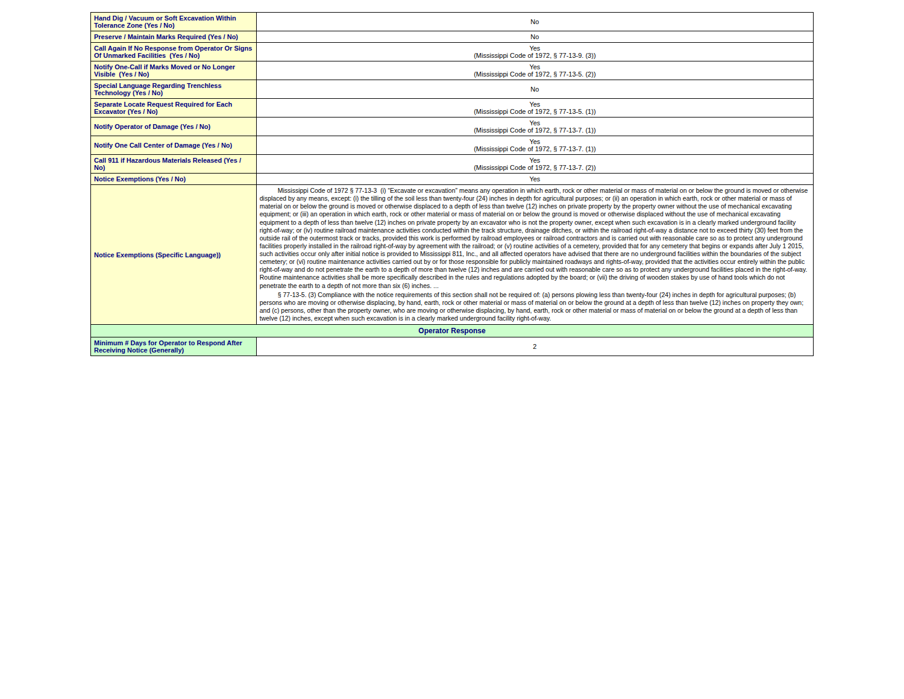| Hand Dig / Vacuum or Soft Excavation Within Tolerance Zone (Yes / No) | No |
| Preserve / Maintain Marks Required (Yes / No) | No |
| Call Again If No Response from Operator Or Signs Of Unmarked Facilities (Yes / No) | Yes (Mississippi Code of 1972, § 77-13-9. (3)) |
| Notify One-Call if Marks Moved or No Longer Visible (Yes / No) | Yes (Mississippi Code of 1972, § 77-13-5. (2)) |
| Special Language Regarding Trenchless Technology (Yes / No) | No |
| Separate Locate Request Required for Each Excavator (Yes / No) | Yes (Mississippi Code of 1972, § 77-13-5. (1)) |
| Notify Operator of Damage (Yes / No) | Yes (Mississippi Code of 1972, § 77-13-7. (1)) |
| Notify One Call Center of Damage (Yes / No) | Yes (Mississippi Code of 1972, § 77-13-7. (1)) |
| Call 911 if Hazardous Materials Released (Yes / No) | Yes (Mississippi Code of 1972, § 77-13-7. (2)) |
| Notice Exemptions (Yes / No) | Yes |
| Notice Exemptions (Specific Language)) | Mississippi Code of 1972 § 77-13-3 (i) “Excavate or excavation” means any operation in which earth, rock or other material or mass of material on or below the ground is moved or otherwise displaced by any means, except: (i) the tilling of the soil less than twenty-four (24) inches in depth for agricultural purposes; or (ii) an operation in which earth, rock or other material or mass of material on or below the ground is moved or otherwise displaced to a depth of less than twelve (12) inches on private property by the property owner without the use of mechanical excavating equipment; or (iii) an operation in which earth, rock or other material or mass of material on or below the ground is moved or otherwise displaced without the use of mechanical excavating equipment to a depth of less than twelve (12) inches on private property by an excavator who is not the property owner, except when such excavation is in a clearly marked underground facility right-of-way; or (iv) routine railroad maintenance activities conducted within the track structure, drainage ditches, or within the railroad right-of-way a distance not to exceed thirty (30) feet from the outside rail of the outermost track or tracks, provided this work is performed by railroad employees or railroad contractors and is carried out with reasonable care so as to protect any underground facilities properly installed in the railroad right-of-way by agreement with the railroad; or (v) routine activities of a cemetery, provided that for any cemetery that begins or expands after July 1 2015, such activities occur only after initial notice is provided to Mississippi 811, Inc., and all affected operators have advised that there are no underground facilities within the boundaries of the subject cemetery; or (vi) routine maintenance activities carried out by or for those responsible for publicly maintained roadways and rights-of-way, provided that the activities occur entirely within the public right-of-way and do not penetrate the earth to a depth of more than twelve (12) inches and are carried out with reasonable care so as to protect any underground facilities placed in the right-of-way. Routine maintenance activities shall be more specifically described in the rules and regulations adopted by the board; or (vii) the driving of wooden stakes by use of hand tools which do not penetrate the earth to a depth of not more than six (6) inches. ... § 77-13-5. (3) Compliance with the notice requirements of this section shall not be required of: (a) persons plowing less than twenty-four (24) inches in depth for agricultural purposes; (b) persons who are moving or otherwise displacing, by hand, earth, rock or other material or mass of material on or below the ground at a depth of less than twelve (12) inches on property they own; and (c) persons, other than the property owner, who are moving or otherwise displacing, by hand, earth, rock or other material or mass of material on or below the ground at a depth of less than twelve (12) inches, except when such excavation is in a clearly marked underground facility right-of-way. |
| Operator Response |
| Minimum # Days for Operator to Respond After Receiving Notice (Generally) | 2 |